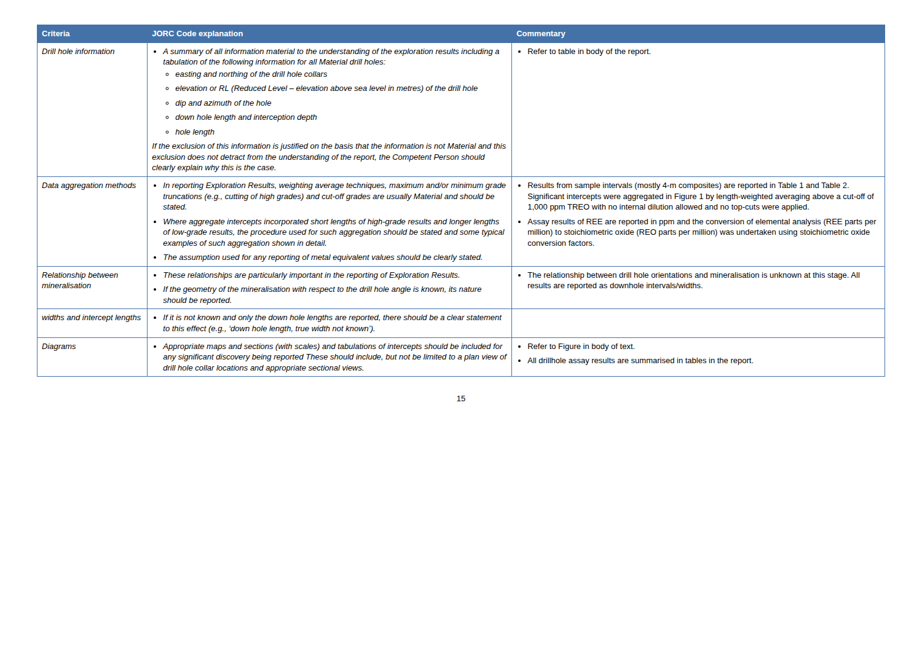| Criteria | JORC Code explanation | Commentary |
| --- | --- | --- |
| Drill hole information | A summary of all information material to the understanding of the exploration results including a tabulation of the following information for all Material drill holes: easting and northing of the drill hole collars elevation or RL (Reduced Level – elevation above sea level in metres) of the drill hole dip and azimuth of the hole down hole length and interception depth hole length If the exclusion of this information is justified on the basis that the information is not Material and this exclusion does not detract from the understanding of the report, the Competent Person should clearly explain why this is the case. | Refer to table in body of the report. |
| Data aggregation methods | In reporting Exploration Results, weighting average techniques, maximum and/or minimum grade truncations (e.g., cutting of high grades) and cut-off grades are usually Material and should be stated. Where aggregate intercepts incorporated short lengths of high-grade results and longer lengths of low-grade results, the procedure used for such aggregation should be stated and some typical examples of such aggregation shown in detail. The assumption used for any reporting of metal equivalent values should be clearly stated. | Results from sample intervals (mostly 4-m composites) are reported in Table 1 and Table 2. Significant intercepts were aggregated in Figure 1 by length-weighted averaging above a cut-off of 1,000 ppm TREO with no internal dilution allowed and no top-cuts were applied. Assay results of REE are reported in ppm and the conversion of elemental analysis (REE parts per million) to stoichiometric oxide (REO parts per million) was undertaken using stoichiometric oxide conversion factors. |
| Relationship between mineralisation | These relationships are particularly important in the reporting of Exploration Results. If the geometry of the mineralisation with respect to the drill hole angle is known, its nature should be reported. | The relationship between drill hole orientations and mineralisation is unknown at this stage. All results are reported as downhole intervals/widths. |
| widths and intercept lengths | If it is not known and only the down hole lengths are reported, there should be a clear statement to this effect (e.g., ‘down hole length, true width not known’). | |
| Diagrams | Appropriate maps and sections (with scales) and tabulations of intercepts should be included for any significant discovery being reported These should include, but not be limited to a plan view of drill hole collar locations and appropriate sectional views. | Refer to Figure in body of text. All drillhole assay results are summarised in tables in the report. |
15